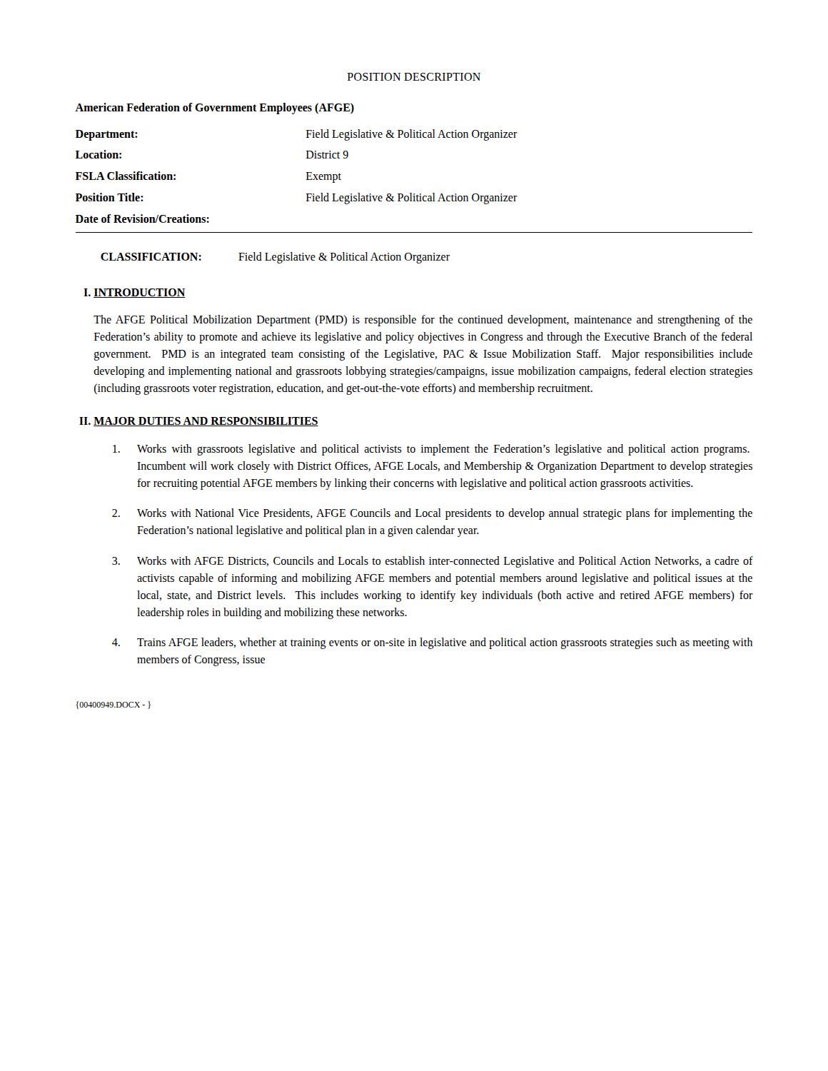POSITION DESCRIPTION
American Federation of Government Employees (AFGE)
| Department: | Field Legislative & Political Action Organizer |
| Location: | District 9 |
| FSLA Classification: | Exempt |
| Position Title: | Field Legislative & Political Action Organizer |
| Date of Revision/Creations: | |
CLASSIFICATION: Field Legislative & Political Action Organizer
INTRODUCTION
The AFGE Political Mobilization Department (PMD) is responsible for the continued development, maintenance and strengthening of the Federation’s ability to promote and achieve its legislative and policy objectives in Congress and through the Executive Branch of the federal government. PMD is an integrated team consisting of the Legislative, PAC & Issue Mobilization Staff. Major responsibilities include developing and implementing national and grassroots lobbying strategies/campaigns, issue mobilization campaigns, federal election strategies (including grassroots voter registration, education, and get-out-the-vote efforts) and membership recruitment.
MAJOR DUTIES AND RESPONSIBILITIES
Works with grassroots legislative and political activists to implement the Federation’s legislative and political action programs. Incumbent will work closely with District Offices, AFGE Locals, and Membership & Organization Department to develop strategies for recruiting potential AFGE members by linking their concerns with legislative and political action grassroots activities.
Works with National Vice Presidents, AFGE Councils and Local presidents to develop annual strategic plans for implementing the Federation’s national legislative and political plan in a given calendar year.
Works with AFGE Districts, Councils and Locals to establish inter-connected Legislative and Political Action Networks, a cadre of activists capable of informing and mobilizing AFGE members and potential members around legislative and political issues at the local, state, and District levels. This includes working to identify key individuals (both active and retired AFGE members) for leadership roles in building and mobilizing these networks.
Trains AFGE leaders, whether at training events or on-site in legislative and political action grassroots strategies such as meeting with members of Congress, issue
{00400949.DOCX - }